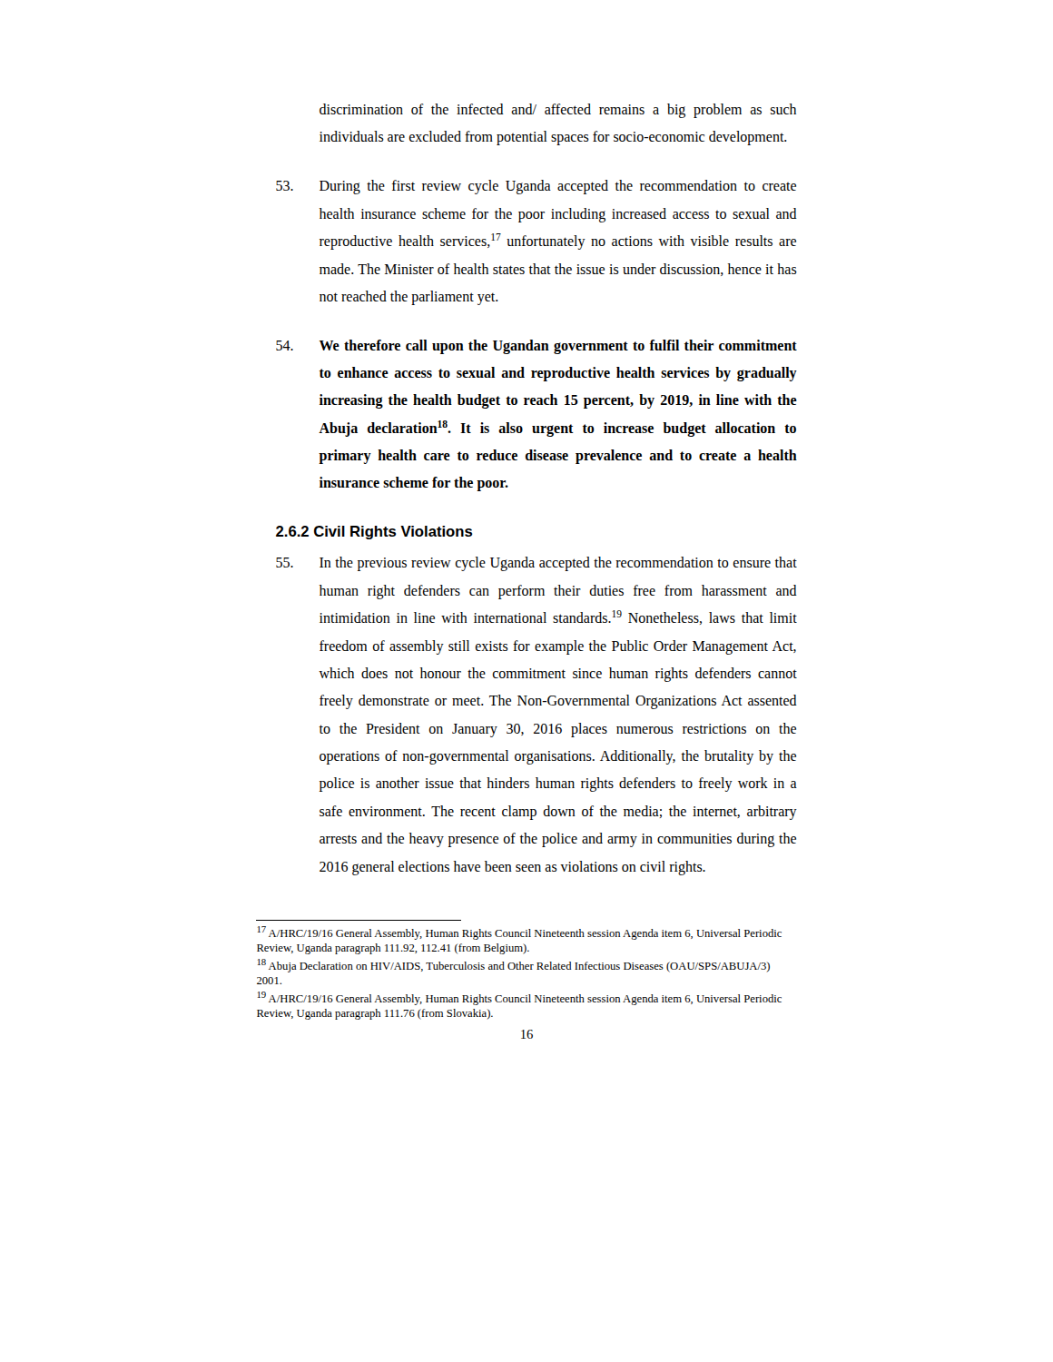discrimination of the infected and/ affected remains a big problem as such individuals are excluded from potential spaces for socio-economic development.
53. During the first review cycle Uganda accepted the recommendation to create health insurance scheme for the poor including increased access to sexual and reproductive health services,17 unfortunately no actions with visible results are made. The Minister of health states that the issue is under discussion, hence it has not reached the parliament yet.
54. We therefore call upon the Ugandan government to fulfil their commitment to enhance access to sexual and reproductive health services by gradually increasing the health budget to reach 15 percent, by 2019, in line with the Abuja declaration18. It is also urgent to increase budget allocation to primary health care to reduce disease prevalence and to create a health insurance scheme for the poor.
2.6.2 Civil Rights Violations
55. In the previous review cycle Uganda accepted the recommendation to ensure that human right defenders can perform their duties free from harassment and intimidation in line with international standards.19 Nonetheless, laws that limit freedom of assembly still exists for example the Public Order Management Act, which does not honour the commitment since human rights defenders cannot freely demonstrate or meet. The Non-Governmental Organizations Act assented to the President on January 30, 2016 places numerous restrictions on the operations of non-governmental organisations. Additionally, the brutality by the police is another issue that hinders human rights defenders to freely work in a safe environment. The recent clamp down of the media; the internet, arbitrary arrests and the heavy presence of the police and army in communities during the 2016 general elections have been seen as violations on civil rights.
17 A/HRC/19/16 General Assembly, Human Rights Council Nineteenth session Agenda item 6, Universal Periodic Review, Uganda paragraph 111.92, 112.41 (from Belgium).
18 Abuja Declaration on HIV/AIDS, Tuberculosis and Other Related Infectious Diseases (OAU/SPS/ABUJA/3) 2001.
19 A/HRC/19/16 General Assembly, Human Rights Council Nineteenth session Agenda item 6, Universal Periodic Review, Uganda paragraph 111.76 (from Slovakia).
16